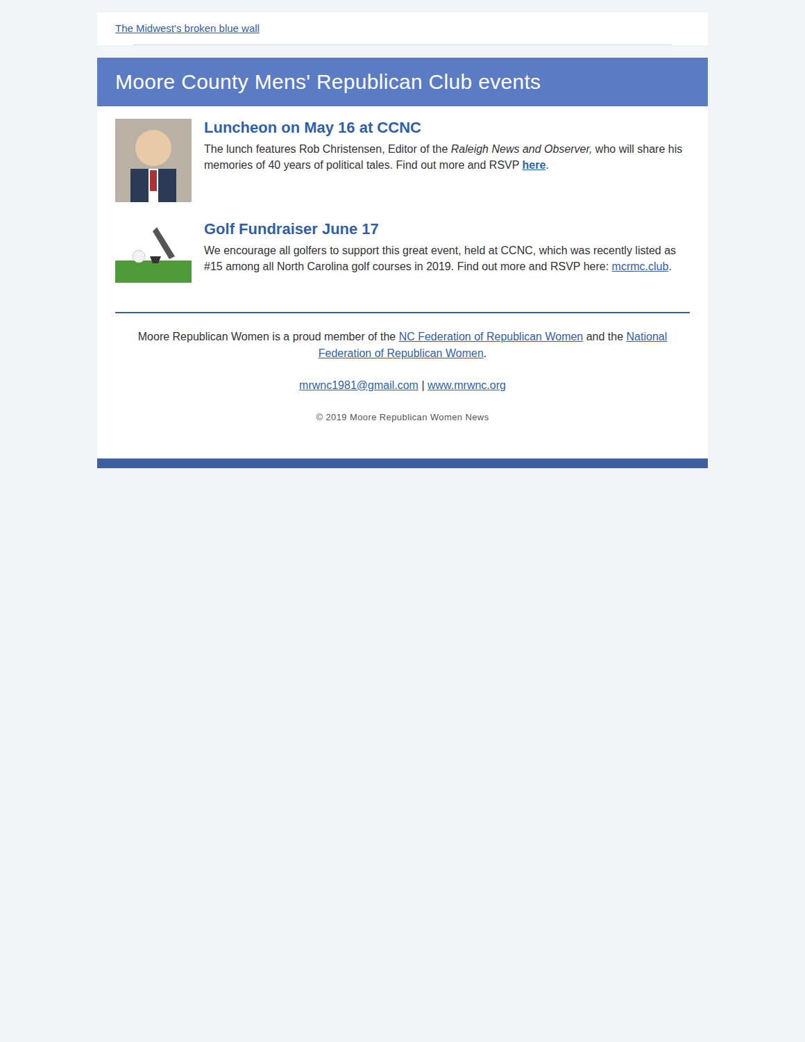The Midwest's broken blue wall
Moore County Mens' Republican Club events
Luncheon on May 16 at CCNC
The lunch features Rob Christensen, Editor of the Raleigh News and Observer, who will share his memories of 40 years of political tales. Find out more and RSVP here.
Golf Fundraiser June 17
We encourage all golfers to support this great event, held at CCNC, which was recently listed as #15 among all North Carolina golf courses in 2019. Find out more and RSVP here: mcrmc.club.
Moore Republican Women is a proud member of the NC Federation of Republican Women and the National Federation of Republican Women.
mrwnc1981@gmail.com | www.mrwnc.org
© 2019 Moore Republican Women News